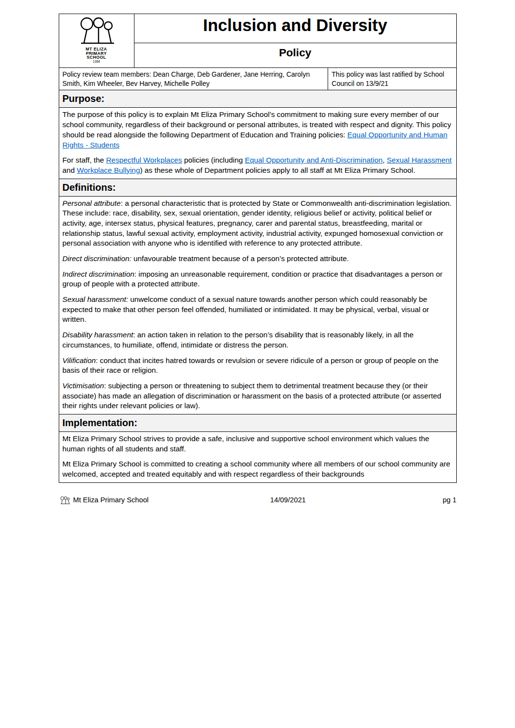| MT ELIZA PRIMARY SCHOOL 1368 | Inclusion and Diversity |
| Policy |
| Policy review team members: Dean Charge, Deb Gardener, Jane Herring, Carolyn Smith, Kim Wheeler, Bev Harvey, Michelle Polley | This policy was last ratified by School Council on 13/9/21 |
| Purpose: |
| The purpose of this policy is to explain Mt Eliza Primary School’s commitment to making sure every member of our school community, regardless of their background or personal attributes, is treated with respect and dignity. This policy should be read alongside the following Department of Education and Training policies: Equal Opportunity and Human Rights - Students For staff, the Respectful Workplaces policies (including Equal Opportunity and Anti-Discrimination , Sexual Harassment and Workplace Bullying ) as these whole of Department policies apply to all staff at Mt Eliza Primary School. |
| Definitions: |
| Personal attribute : a personal characteristic that is protected by State or Commonwealth anti-discrimination legislation. These include: race, disability, sex, sexual orientation, gender identity, religious belief or activity, political belief or activity, age, intersex status, physical features, pregnancy, carer and parental status, breastfeeding, marital or relationship status, lawful sexual activity, employment activity, industrial activity, expunged homosexual conviction or personal association with anyone who is identified with reference to any protected attribute. Direct discrimination: unfavourable treatment because of a person’s protected attribute. Indirect discrimination : imposing an unreasonable requirement, condition or practice that disadvantages a person or group of people with a protected attribute. Sexual harassment: unwelcome conduct of a sexual nature towards another person which could reasonably be expected to make that other person feel offended, humiliated or intimidated. It may be physical, verbal, visual or written. Disability harassment : an action taken in relation to the person’s disability that is reasonably likely, in all the circumstances, to humiliate, offend, intimidate or distress the person. Vilification : conduct that incites hatred towards or revulsion or severe ridicule of a person or group of people on the basis of their race or religion. Victimisation : subjecting a person or threatening to subject them to detrimental treatment because they (or their associate) has made an allegation of discrimination or harassment on the basis of a protected attribute (or asserted their rights under relevant policies or law). |
| Implementation: |
| Mt Eliza Primary School strives to provide a safe, inclusive and supportive school environment which values the human rights of all students and staff. Mt Eliza Primary School is committed to creating a school community where all members of our school community are welcomed, accepted and treated equitably and with respect regardless of their backgrounds |
Mt Eliza Primary School
14/09/2021
pg 1